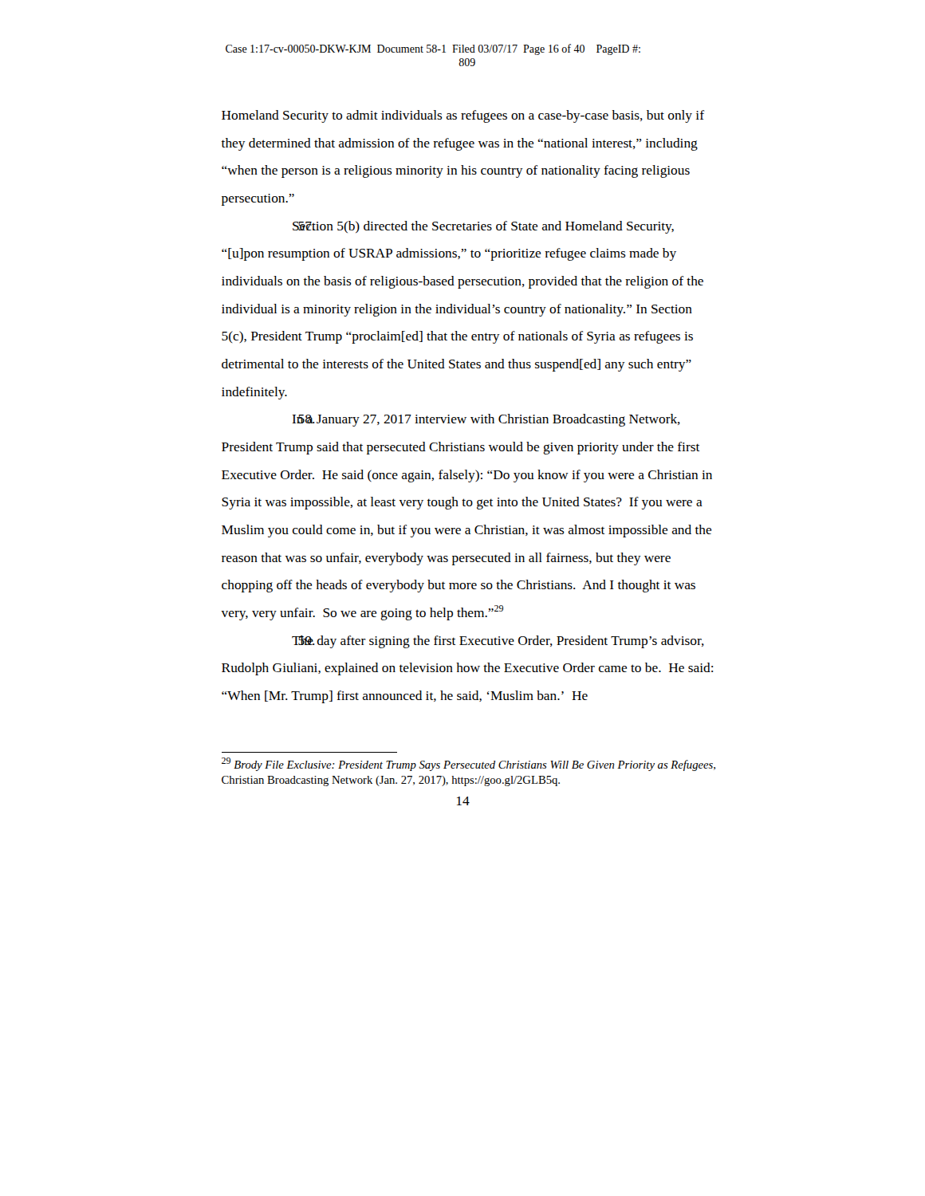Case 1:17-cv-00050-DKW-KJM Document 58-1 Filed 03/07/17 Page 16 of 40 PageID #:
809
Homeland Security to admit individuals as refugees on a case-by-case basis, but only if they determined that admission of the refugee was in the “national interest,” including “when the person is a religious minority in his country of nationality facing religious persecution.”
57. Section 5(b) directed the Secretaries of State and Homeland Security, “[u]pon resumption of USRAP admissions,” to “prioritize refugee claims made by individuals on the basis of religious-based persecution, provided that the religion of the individual is a minority religion in the individual’s country of nationality.” In Section 5(c), President Trump “proclaim[ed] that the entry of nationals of Syria as refugees is detrimental to the interests of the United States and thus suspend[ed] any such entry” indefinitely.
58. In a January 27, 2017 interview with Christian Broadcasting Network, President Trump said that persecuted Christians would be given priority under the first Executive Order. He said (once again, falsely): “Do you know if you were a Christian in Syria it was impossible, at least very tough to get into the United States? If you were a Muslim you could come in, but if you were a Christian, it was almost impossible and the reason that was so unfair, everybody was persecuted in all fairness, but they were chopping off the heads of everybody but more so the Christians. And I thought it was very, very unfair. So we are going to help them.”29
59. The day after signing the first Executive Order, President Trump’s advisor, Rudolph Giuliani, explained on television how the Executive Order came to be. He said: “When [Mr. Trump] first announced it, he said, ‘Muslim ban.’ He
29 Brody File Exclusive: President Trump Says Persecuted Christians Will Be Given Priority as Refugees, Christian Broadcasting Network (Jan. 27, 2017), https://goo.gl/2GLB5q.
14